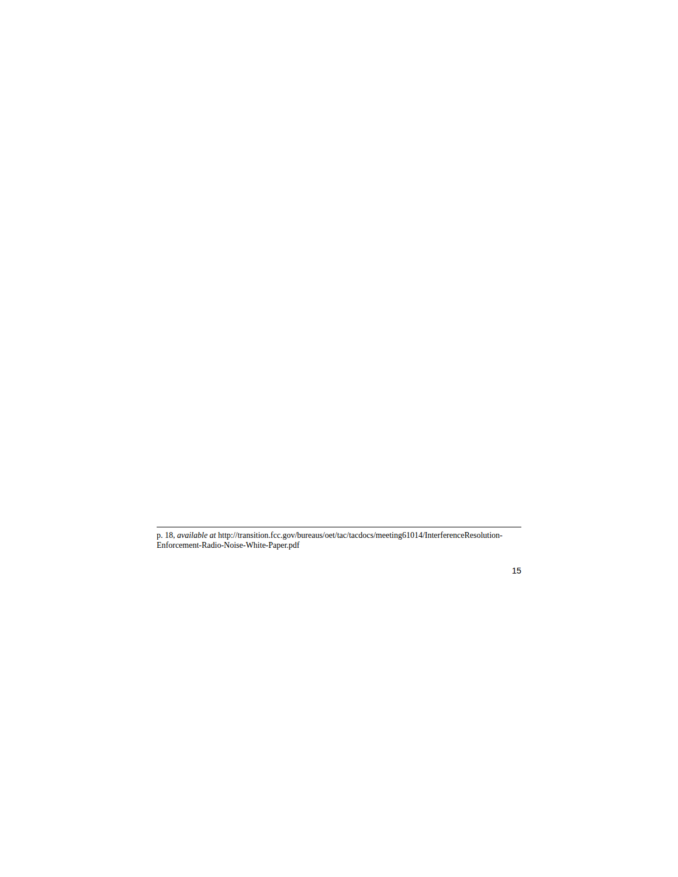p. 18, available at http://transition.fcc.gov/bureaus/oet/tac/tacdocs/meeting61014/InterferenceResolution-Enforcement-Radio-Noise-White-Paper.pdf
15